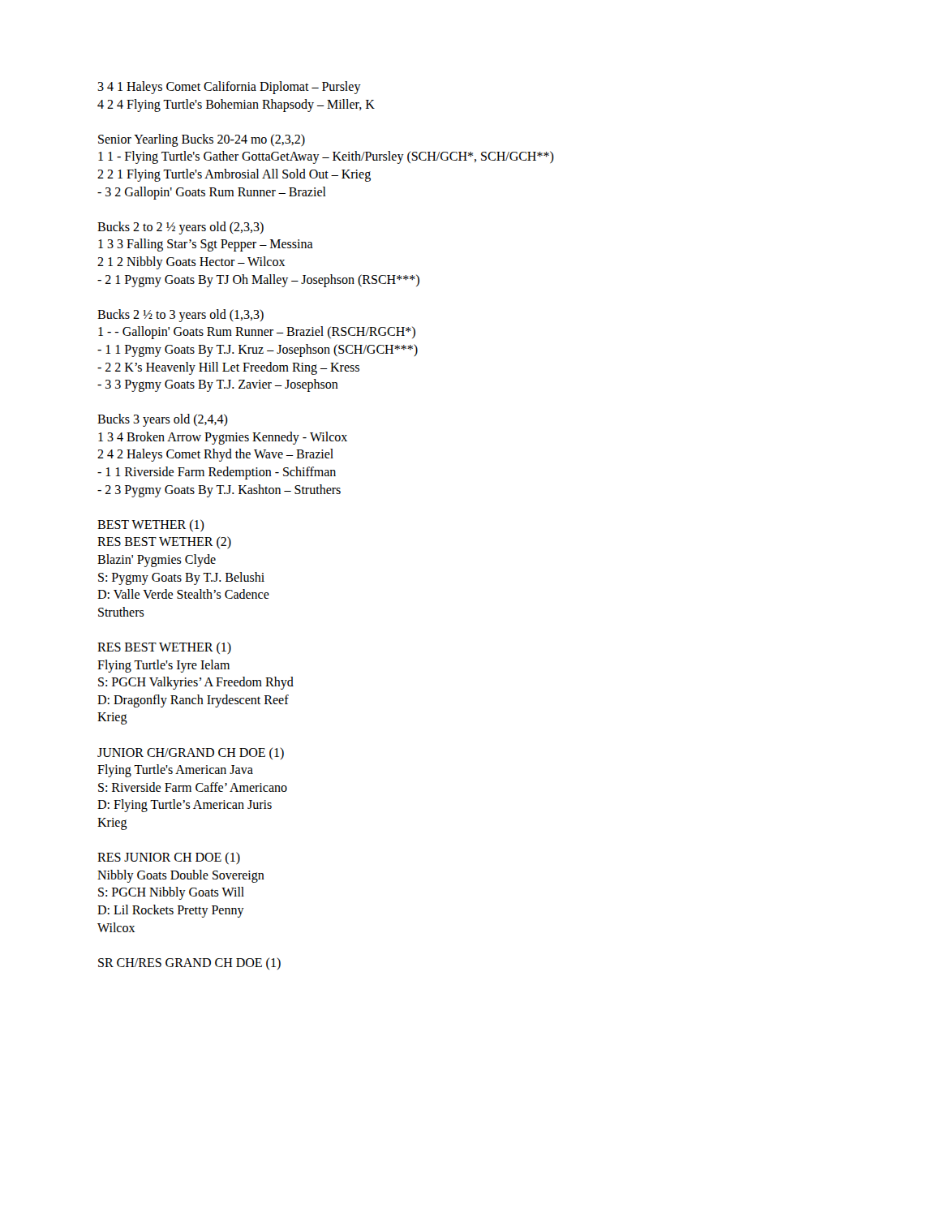3 4 1 Haleys Comet California Diplomat – Pursley
4 2 4 Flying Turtle's Bohemian Rhapsody – Miller, K
Senior Yearling Bucks 20-24 mo (2,3,2)
1 1 - Flying Turtle's Gather GottaGetAway – Keith/Pursley (SCH/GCH*, SCH/GCH**)
2 2 1 Flying Turtle's Ambrosial All Sold Out – Krieg
- 3 2 Gallopin' Goats Rum Runner – Braziel
Bucks 2 to 2 ½ years old (2,3,3)
1 3 3 Falling Star’s Sgt Pepper – Messina
2 1 2 Nibbly Goats Hector – Wilcox
- 2 1 Pygmy Goats By TJ Oh Malley – Josephson (RSCH***)
Bucks 2 ½ to 3 years old (1,3,3)
1 - - Gallopin' Goats Rum Runner – Braziel (RSCH/RGCH*)
- 1 1 Pygmy Goats By T.J. Kruz – Josephson (SCH/GCH***)
- 2 2 K’s Heavenly Hill Let Freedom Ring – Kress
- 3 3 Pygmy Goats By T.J. Zavier – Josephson
Bucks 3 years old (2,4,4)
1 3 4 Broken Arrow Pygmies Kennedy - Wilcox
2 4 2 Haleys Comet Rhyd the Wave – Braziel
- 1 1 Riverside Farm Redemption - Schiffman
- 2 3 Pygmy Goats By T.J. Kashton – Struthers
BEST WETHER (1)
RES BEST WETHER (2)
Blazin' Pygmies Clyde
S: Pygmy Goats By T.J. Belushi
D: Valle Verde Stealth’s Cadence
Struthers
RES BEST WETHER (1)
Flying Turtle's Iyre Ielam
S: PGCH Valkyries’ A Freedom Rhyd
D: Dragonfly Ranch Irydescent Reef
Krieg
JUNIOR CH/GRAND CH DOE (1)
Flying Turtle's American Java
S: Riverside Farm Caffe’ Americano
D: Flying Turtle’s American Juris
Krieg
RES JUNIOR CH DOE (1)
Nibbly Goats Double Sovereign
S: PGCH Nibbly Goats Will
D: Lil Rockets Pretty Penny
Wilcox
SR CH/RES GRAND CH DOE (1)